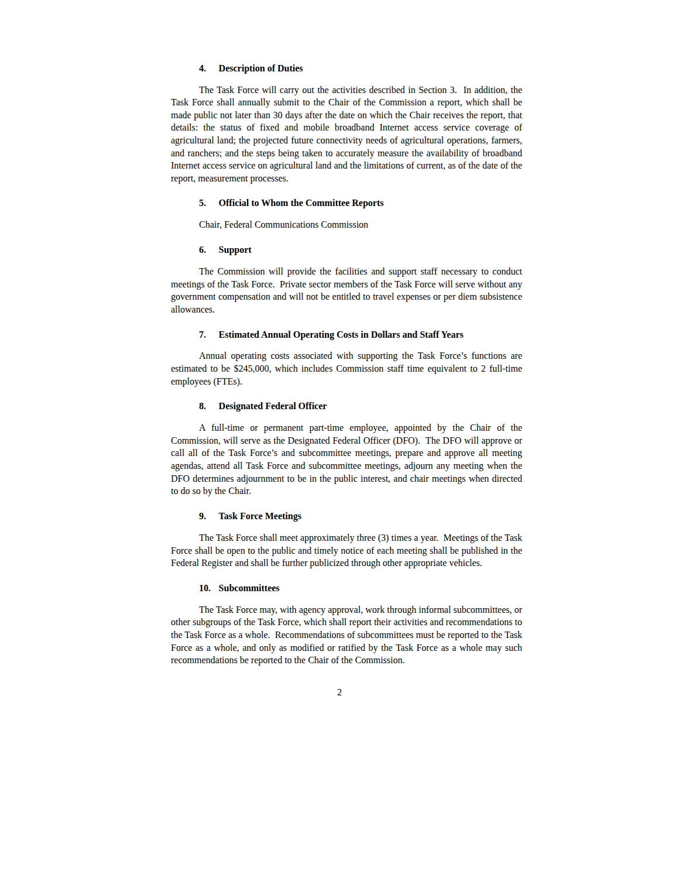4. Description of Duties
The Task Force will carry out the activities described in Section 3. In addition, the Task Force shall annually submit to the Chair of the Commission a report, which shall be made public not later than 30 days after the date on which the Chair receives the report, that details: the status of fixed and mobile broadband Internet access service coverage of agricultural land; the projected future connectivity needs of agricultural operations, farmers, and ranchers; and the steps being taken to accurately measure the availability of broadband Internet access service on agricultural land and the limitations of current, as of the date of the report, measurement processes.
5. Official to Whom the Committee Reports
Chair, Federal Communications Commission
6. Support
The Commission will provide the facilities and support staff necessary to conduct meetings of the Task Force. Private sector members of the Task Force will serve without any government compensation and will not be entitled to travel expenses or per diem subsistence allowances.
7. Estimated Annual Operating Costs in Dollars and Staff Years
Annual operating costs associated with supporting the Task Force’s functions are estimated to be $245,000, which includes Commission staff time equivalent to 2 full-time employees (FTEs).
8. Designated Federal Officer
A full-time or permanent part-time employee, appointed by the Chair of the Commission, will serve as the Designated Federal Officer (DFO). The DFO will approve or call all of the Task Force’s and subcommittee meetings, prepare and approve all meeting agendas, attend all Task Force and subcommittee meetings, adjourn any meeting when the DFO determines adjournment to be in the public interest, and chair meetings when directed to do so by the Chair.
9. Task Force Meetings
The Task Force shall meet approximately three (3) times a year. Meetings of the Task Force shall be open to the public and timely notice of each meeting shall be published in the Federal Register and shall be further publicized through other appropriate vehicles.
10. Subcommittees
The Task Force may, with agency approval, work through informal subcommittees, or other subgroups of the Task Force, which shall report their activities and recommendations to the Task Force as a whole. Recommendations of subcommittees must be reported to the Task Force as a whole, and only as modified or ratified by the Task Force as a whole may such recommendations be reported to the Chair of the Commission.
2